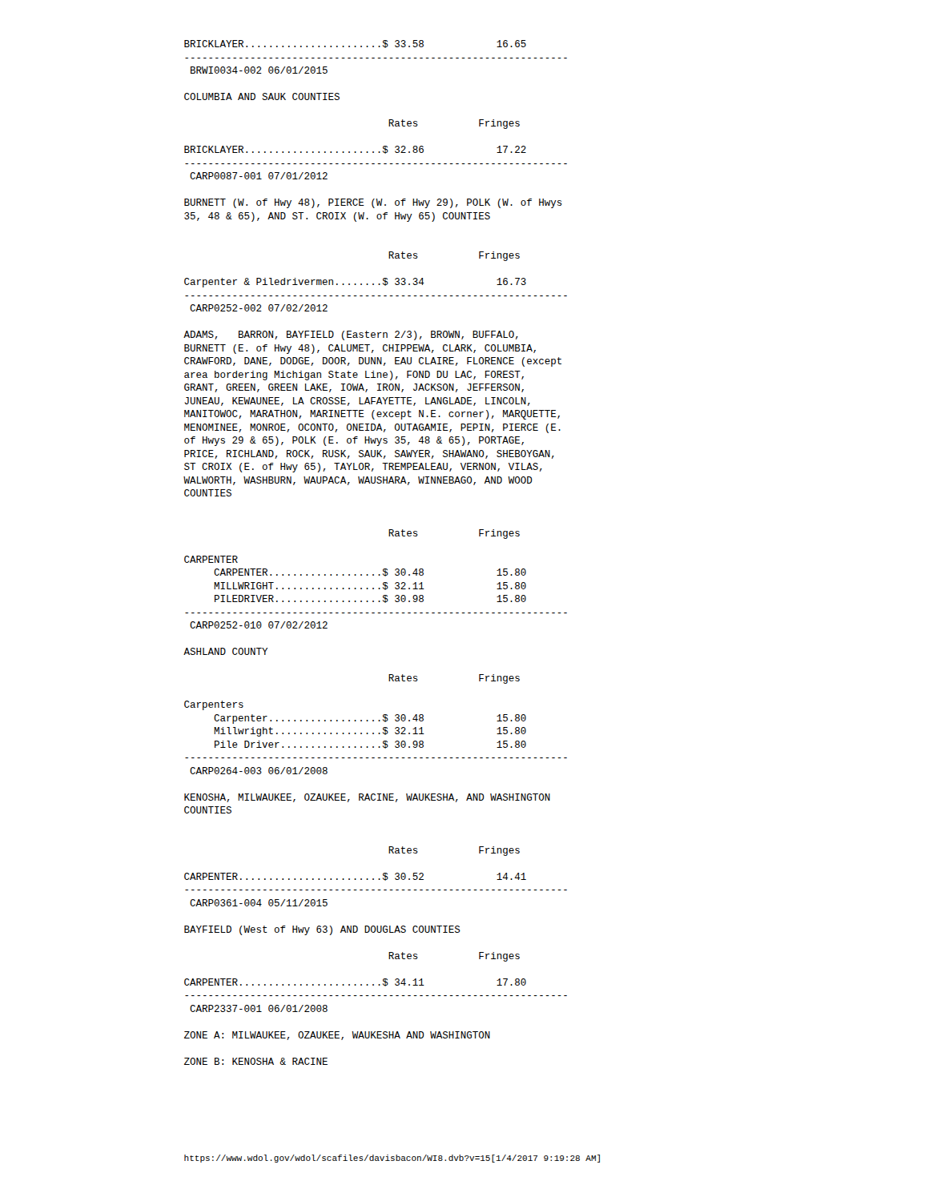BRICKLAYER.......................$ 33.58            16.65
----------------------------------------------------------------
 BRWI0034-002 06/01/2015

COLUMBIA AND SAUK COUNTIES

                                  Rates          Fringes

BRICKLAYER.......................$ 32.86            17.22
----------------------------------------------------------------
 CARP0087-001 07/01/2012

BURNETT (W. of Hwy 48), PIERCE (W. of Hwy 29), POLK (W. of Hwys
35, 48 & 65), AND ST. CROIX (W. of Hwy 65) COUNTIES


                                  Rates          Fringes

Carpenter & Piledrivermen........$ 33.34            16.73
----------------------------------------------------------------
 CARP0252-002 07/02/2012

ADAMS,   BARRON, BAYFIELD (Eastern 2/3), BROWN, BUFFALO,
BURNETT (E. of Hwy 48), CALUMET, CHIPPEWA, CLARK, COLUMBIA,
CRAWFORD, DANE, DODGE, DOOR, DUNN, EAU CLAIRE, FLORENCE (except
area bordering Michigan State Line), FOND DU LAC, FOREST,
GRANT, GREEN, GREEN LAKE, IOWA, IRON, JACKSON, JEFFERSON,
JUNEAU, KEWAUNEE, LA CROSSE, LAFAYETTE, LANGLADE, LINCOLN,
MANITOWOC, MARATHON, MARINETTE (except N.E. corner), MARQUETTE,
MENOMINEE, MONROE, OCONTO, ONEIDA, OUTAGAMIE, PEPIN, PIERCE (E.
of Hwys 29 & 65), POLK (E. of Hwys 35, 48 & 65), PORTAGE,
PRICE, RICHLAND, ROCK, RUSK, SAUK, SAWYER, SHAWANO, SHEBOYGAN,
ST CROIX (E. of Hwy 65), TAYLOR, TREMPEALEAU, VERNON, VILAS,
WALWORTH, WASHBURN, WAUPACA, WAUSHARA, WINNEBAGO, AND WOOD
COUNTIES


                                  Rates          Fringes

CARPENTER
     CARPENTER...................$ 30.48            15.80
     MILLWRIGHT..................$ 32.11            15.80
     PILEDRIVER..................$ 30.98            15.80
----------------------------------------------------------------
 CARP0252-010 07/02/2012

ASHLAND COUNTY

                                  Rates          Fringes

Carpenters
     Carpenter...................$ 30.48            15.80
     Millwright..................$ 32.11            15.80
     Pile Driver.................$ 30.98            15.80
----------------------------------------------------------------
 CARP0264-003 06/01/2008

KENOSHA, MILWAUKEE, OZAUKEE, RACINE, WAUKESHA, AND WASHINGTON
COUNTIES


                                  Rates          Fringes

CARPENTER........................$ 30.52            14.41
----------------------------------------------------------------
 CARP0361-004 05/11/2015

BAYFIELD (West of Hwy 63) AND DOUGLAS COUNTIES

                                  Rates          Fringes

CARPENTER........................$ 34.11            17.80
----------------------------------------------------------------
 CARP2337-001 06/01/2008

ZONE A: MILWAUKEE, OZAUKEE, WAUKESHA AND WASHINGTON

ZONE B: KENOSHA & RACINE
https://www.wdol.gov/wdol/scafiles/davisbacon/WI8.dvb?v=15[1/4/2017 9:19:28 AM]